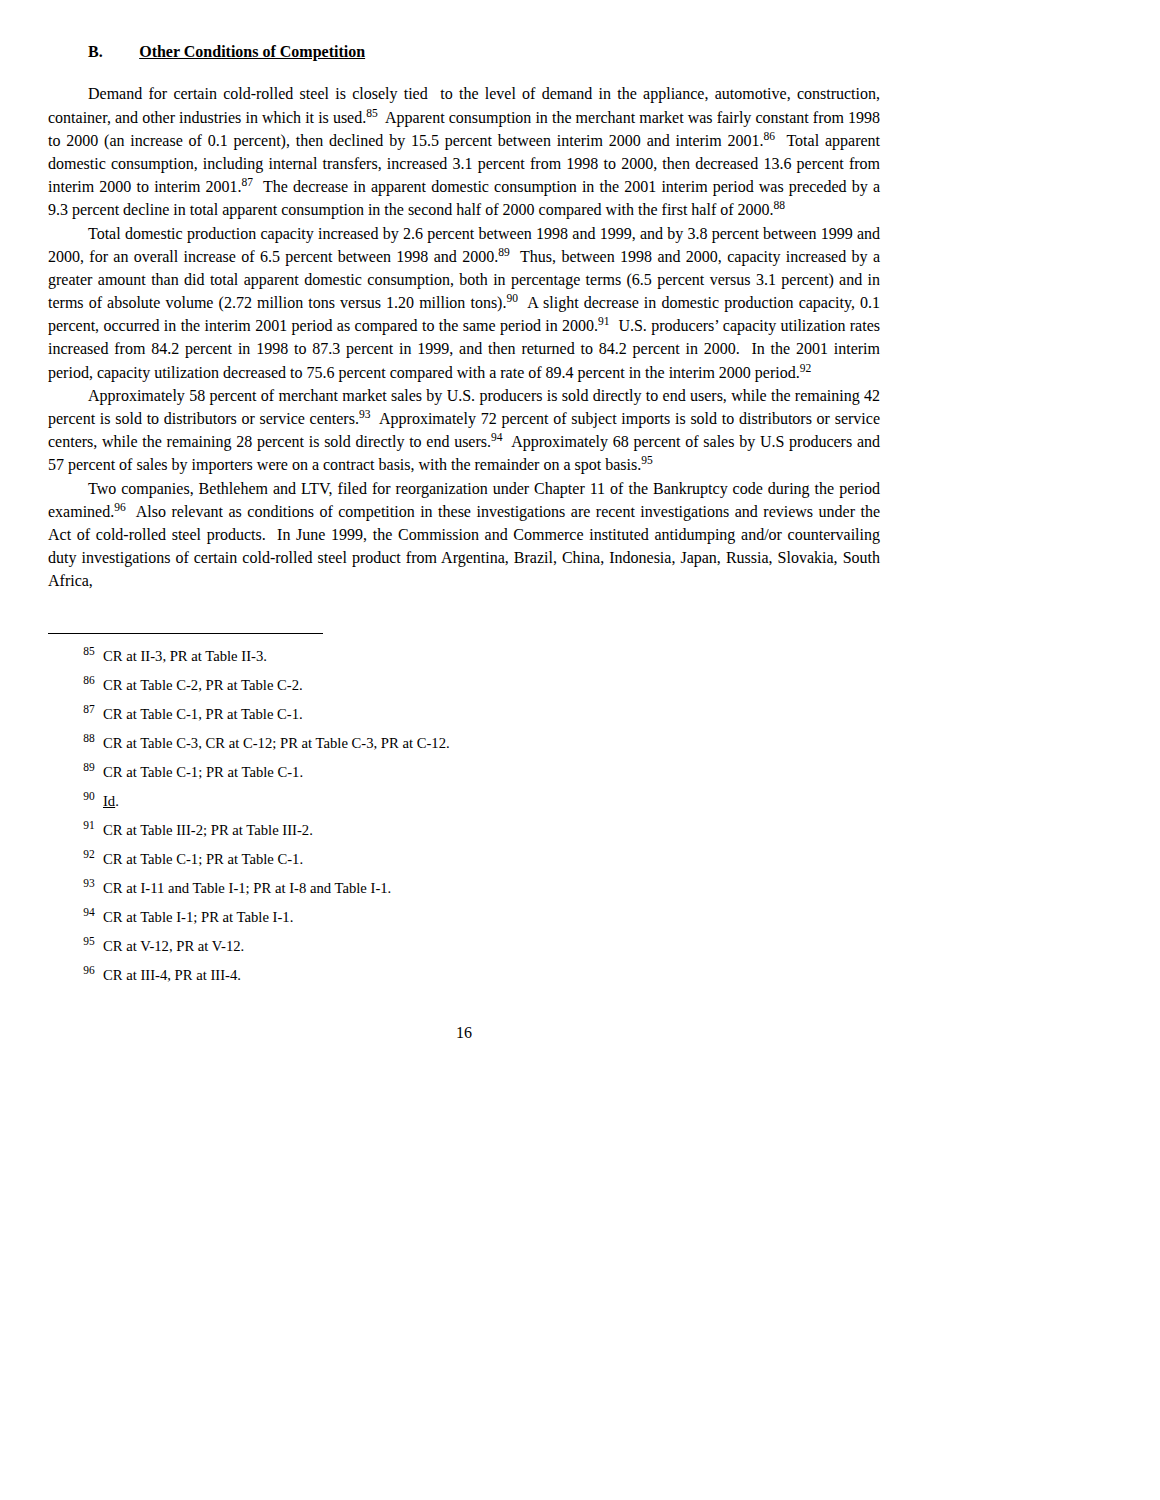B. Other Conditions of Competition
Demand for certain cold-rolled steel is closely tied to the level of demand in the appliance, automotive, construction, container, and other industries in which it is used.85 Apparent consumption in the merchant market was fairly constant from 1998 to 2000 (an increase of 0.1 percent), then declined by 15.5 percent between interim 2000 and interim 2001.86 Total apparent domestic consumption, including internal transfers, increased 3.1 percent from 1998 to 2000, then decreased 13.6 percent from interim 2000 to interim 2001.87 The decrease in apparent domestic consumption in the 2001 interim period was preceded by a 9.3 percent decline in total apparent consumption in the second half of 2000 compared with the first half of 2000.88
Total domestic production capacity increased by 2.6 percent between 1998 and 1999, and by 3.8 percent between 1999 and 2000, for an overall increase of 6.5 percent between 1998 and 2000.89 Thus, between 1998 and 2000, capacity increased by a greater amount than did total apparent domestic consumption, both in percentage terms (6.5 percent versus 3.1 percent) and in terms of absolute volume (2.72 million tons versus 1.20 million tons).90 A slight decrease in domestic production capacity, 0.1 percent, occurred in the interim 2001 period as compared to the same period in 2000.91 U.S. producers’ capacity utilization rates increased from 84.2 percent in 1998 to 87.3 percent in 1999, and then returned to 84.2 percent in 2000. In the 2001 interim period, capacity utilization decreased to 75.6 percent compared with a rate of 89.4 percent in the interim 2000 period.92
Approximately 58 percent of merchant market sales by U.S. producers is sold directly to end users, while the remaining 42 percent is sold to distributors or service centers.93 Approximately 72 percent of subject imports is sold to distributors or service centers, while the remaining 28 percent is sold directly to end users.94 Approximately 68 percent of sales by U.S producers and 57 percent of sales by importers were on a contract basis, with the remainder on a spot basis.95
Two companies, Bethlehem and LTV, filed for reorganization under Chapter 11 of the Bankruptcy code during the period examined.96 Also relevant as conditions of competition in these investigations are recent investigations and reviews under the Act of cold-rolled steel products. In June 1999, the Commission and Commerce instituted antidumping and/or countervailing duty investigations of certain cold-rolled steel product from Argentina, Brazil, China, Indonesia, Japan, Russia, Slovakia, South Africa,
85 CR at II-3, PR at Table II-3.
86 CR at Table C-2, PR at Table C-2.
87 CR at Table C-1, PR at Table C-1.
88 CR at Table C-3, CR at C-12; PR at Table C-3, PR at C-12.
89 CR at Table C-1; PR at Table C-1.
90 Id.
91 CR at Table III-2; PR at Table III-2.
92 CR at Table C-1; PR at Table C-1.
93 CR at I-11 and Table I-1; PR at I-8 and Table I-1.
94 CR at Table I-1; PR at Table I-1.
95 CR at V-12, PR at V-12.
96 CR at III-4, PR at III-4.
16